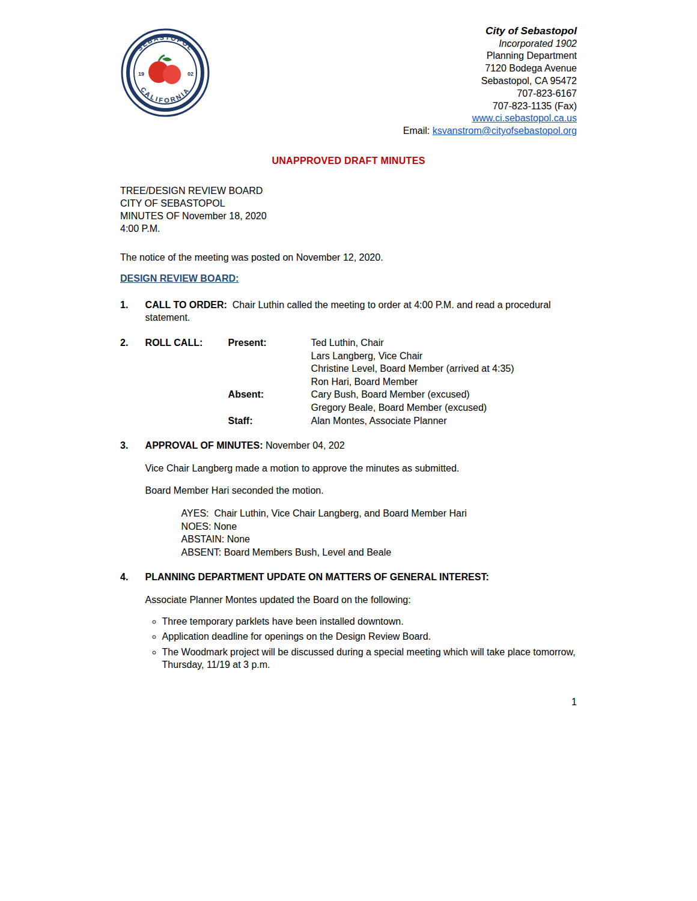SEBASTOPOL CALIFORNIA 19 02
City of Sebastopol
Incorporated 1902
Planning Department
7120 Bodega Avenue
Sebastopol, CA 95472
707-823-6167
707-823-1135 (Fax)
www.ci.sebastopol.ca.us
Email: ksvanstrom@cityofsebastopol.org
UNAPPROVED DRAFT MINUTES
TREE/DESIGN REVIEW BOARD
CITY OF SEBASTOPOL
MINUTES OF November 18, 2020
4:00 P.M.
The notice of the meeting was posted on November 12, 2020.
DESIGN REVIEW BOARD:
CALL TO ORDER: Chair Luthin called the meeting to order at 4:00 P.M. and read a procedural statement.
| ROLL CALL: | Present: | Ted Luthin, Chair Lars Langberg, Vice Chair Christine Level, Board Member (arrived at 4:35) Ron Hari, Board Member |
| | Absent: | Cary Bush, Board Member (excused) Gregory Beale, Board Member (excused) |
| | Staff: | Alan Montes, Associate Planner |
APPROVAL OF MINUTES: November 04, 202
Vice Chair Langberg made a motion to approve the minutes as submitted.
Board Member Hari seconded the motion.
AYES: Chair Luthin, Vice Chair Langberg, and Board Member Hari
NOES: None
ABSTAIN: None
ABSENT: Board Members Bush, Level and Beale
PLANNING DEPARTMENT UPDATE ON MATTERS OF GENERAL INTEREST:
Associate Planner Montes updated the Board on the following:
Three temporary parklets have been installed downtown.
Application deadline for openings on the Design Review Board.
The Woodmark project will be discussed during a special meeting which will take place tomorrow, Thursday, 11/19 at 3 p.m.
1